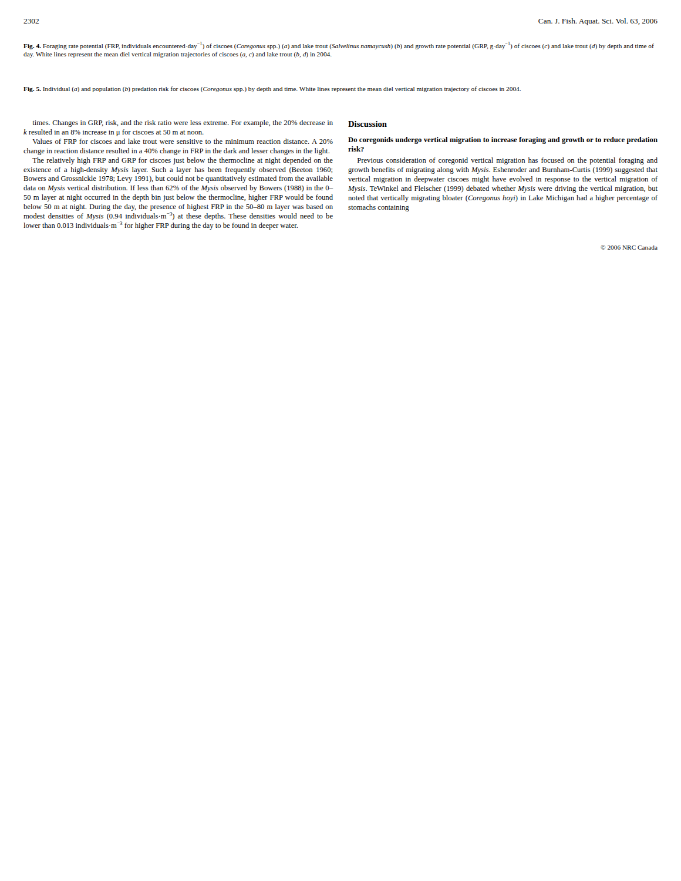2302 Can. J. Fish. Aquat. Sci. Vol. 63, 2006
Fig. 4. Foraging rate potential (FRP, individuals encountered·day−1) of ciscoes (Coregonus spp.) (a) and lake trout (Salvelinus namaycush) (b) and growth rate potential (GRP, g·day−1) of ciscoes (c) and lake trout (d) by depth and time of day. White lines represent the mean diel vertical migration trajectories of ciscoes (a, c) and lake trout (b, d) in 2004.
Fig. 5. Individual (a) and population (b) predation risk for ciscoes (Coregonus spp.) by depth and time. White lines represent the mean diel vertical migration trajectory of ciscoes in 2004.
times. Changes in GRP, risk, and the risk ratio were less extreme. For example, the 20% decrease in k resulted in an 8% increase in μ for ciscoes at 50 m at noon.
Values of FRP for ciscoes and lake trout were sensitive to the minimum reaction distance. A 20% change in reaction distance resulted in a 40% change in FRP in the dark and lesser changes in the light.
The relatively high FRP and GRP for ciscoes just below the thermocline at night depended on the existence of a high-density Mysis layer. Such a layer has been frequently observed (Beeton 1960; Bowers and Grossnickle 1978; Levy 1991), but could not be quantitatively estimated from the available data on Mysis vertical distribution. If less than 62% of the Mysis observed by Bowers (1988) in the 0–50 m layer at night occurred in the depth bin just below the thermocline, higher FRP would be found below 50 m at night. During the day, the presence of highest FRP in the 50–80 m layer was based on modest densities of Mysis (0.94 individuals·m−3) at these depths. These densities would need to be lower than 0.013 individuals·m−3 for higher FRP during the day to be found in deeper water.
Discussion
Do coregonids undergo vertical migration to increase foraging and growth or to reduce predation risk?
Previous consideration of coregonid vertical migration has focused on the potential foraging and growth benefits of migrating along with Mysis. Eshenroder and Burnham-Curtis (1999) suggested that vertical migration in deepwater ciscoes might have evolved in response to the vertical migration of Mysis. TeWinkel and Fleischer (1999) debated whether Mysis were driving the vertical migration, but noted that vertically migrating bloater (Coregonus hoyi) in Lake Michigan had a higher percentage of stomachs containing
© 2006 NRC Canada